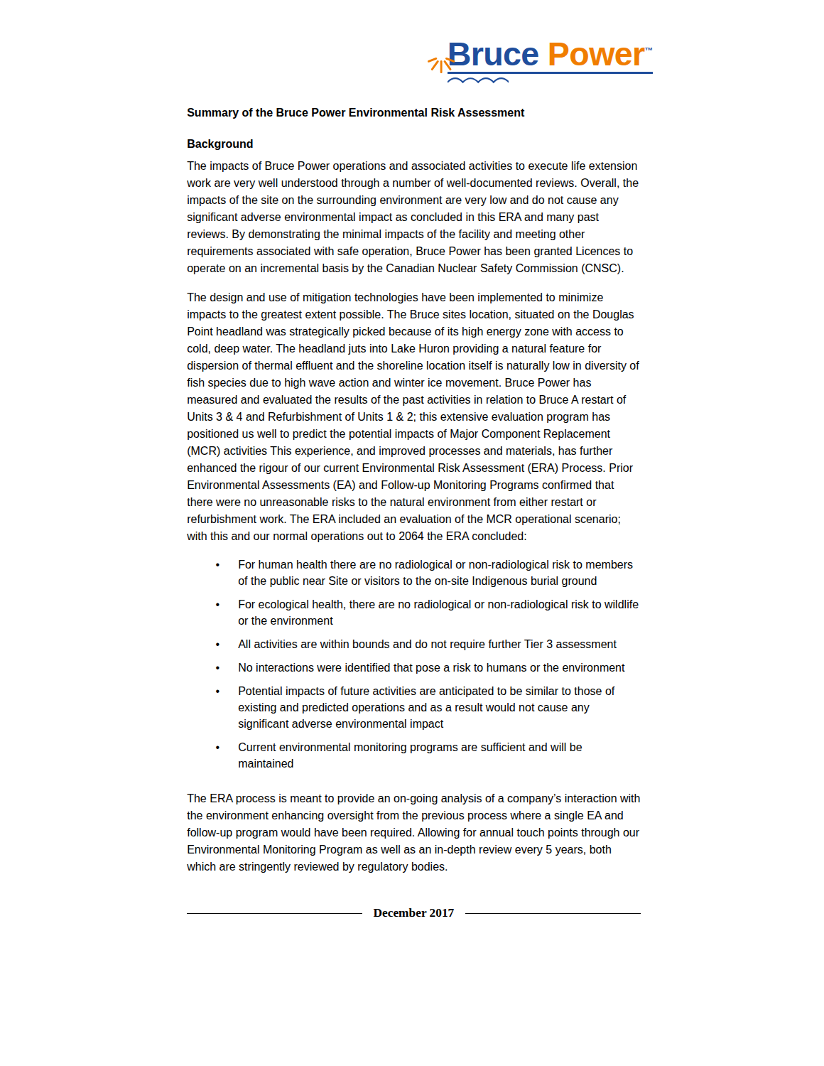Bruce Power™
Summary of the Bruce Power Environmental Risk Assessment
Background
The impacts of Bruce Power operations and associated activities to execute life extension work are very well understood through a number of well-documented reviews. Overall, the impacts of the site on the surrounding environment are very low and do not cause any significant adverse environmental impact as concluded in this ERA and many past reviews. By demonstrating the minimal impacts of the facility and meeting other requirements associated with safe operation, Bruce Power has been granted Licences to operate on an incremental basis by the Canadian Nuclear Safety Commission (CNSC).
The design and use of mitigation technologies have been implemented to minimize impacts to the greatest extent possible. The Bruce sites location, situated on the Douglas Point headland was strategically picked because of its high energy zone with access to cold, deep water. The headland juts into Lake Huron providing a natural feature for dispersion of thermal effluent and the shoreline location itself is naturally low in diversity of fish species due to high wave action and winter ice movement. Bruce Power has measured and evaluated the results of the past activities in relation to Bruce A restart of Units 3 & 4 and Refurbishment of Units 1 & 2; this extensive evaluation program has positioned us well to predict the potential impacts of Major Component Replacement (MCR) activities This experience, and improved processes and materials, has further enhanced the rigour of our current Environmental Risk Assessment (ERA) Process. Prior Environmental Assessments (EA) and Follow-up Monitoring Programs confirmed that there were no unreasonable risks to the natural environment from either restart or refurbishment work. The ERA included an evaluation of the MCR operational scenario; with this and our normal operations out to 2064 the ERA concluded:
For human health there are no radiological or non-radiological risk to members of the public near Site or visitors to the on-site Indigenous burial ground
For ecological health, there are no radiological or non-radiological risk to wildlife or the environment
All activities are within bounds and do not require further Tier 3 assessment
No interactions were identified that pose a risk to humans or the environment
Potential impacts of future activities are anticipated to be similar to those of existing and predicted operations and as a result would not cause any significant adverse environmental impact
Current environmental monitoring programs are sufficient and will be maintained
The ERA process is meant to provide an on-going analysis of a company’s interaction with the environment enhancing oversight from the previous process where a single EA and follow-up program would have been required. Allowing for annual touch points through our Environmental Monitoring Program as well as an in-depth review every 5 years, both which are stringently reviewed by regulatory bodies.
December 2017